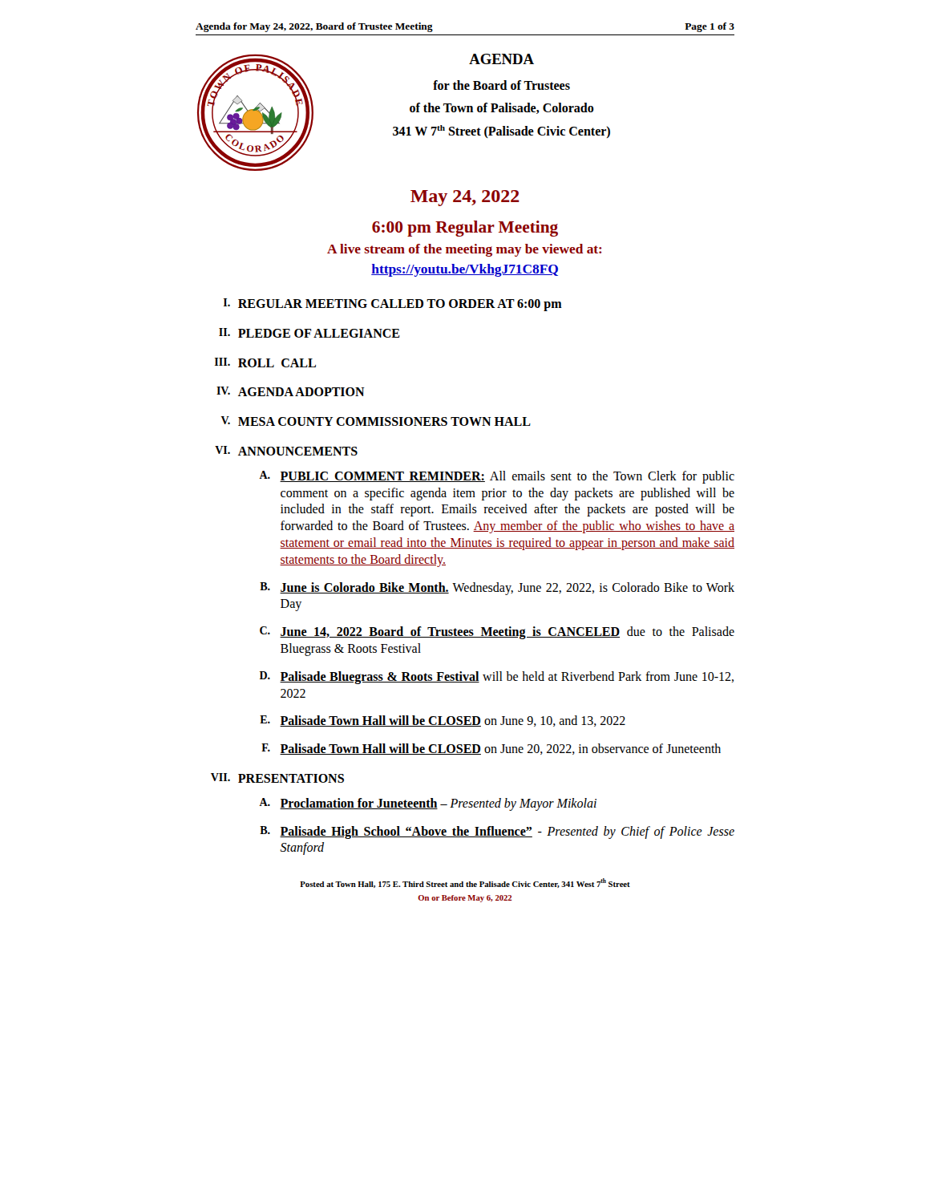Agenda for May 24, 2022, Board of Trustee Meeting
Page 1 of 3
TOWN OF PALISADE COLORADO
AGENDA
for the Board of Trustees
of the Town of Palisade, Colorado
341 W 7th Street (Palisade Civic Center)
May 24, 2022
6:00 pm Regular Meeting
A live stream of the meeting may be viewed at:
https://youtu.be/VkhgJ71C8FQ
REGULAR MEETING CALLED TO ORDER AT 6:00 pm
PLEDGE OF ALLEGIANCE
ROLL CALL
AGENDA ADOPTION
MESA COUNTY COMMISSIONERS TOWN HALL
ANNOUNCEMENTS
PUBLIC COMMENT REMINDER: All emails sent to the Town Clerk for public comment on a specific agenda item prior to the day packets are published will be included in the staff report. Emails received after the packets are posted will be forwarded to the Board of Trustees. Any member of the public who wishes to have a statement or email read into the Minutes is required to appear in person and make said statements to the Board directly.
June is Colorado Bike Month. Wednesday, June 22, 2022, is Colorado Bike to Work Day
June 14, 2022 Board of Trustees Meeting is CANCELED due to the Palisade Bluegrass & Roots Festival
Palisade Bluegrass & Roots Festival will be held at Riverbend Park from June 10-12, 2022
Palisade Town Hall will be CLOSED on June 9, 10, and 13, 2022
Palisade Town Hall will be CLOSED on June 20, 2022, in observance of Juneteenth
PRESENTATIONS
Proclamation for Juneteenth – Presented by Mayor Mikolai
Palisade High School “Above the Influence” - Presented by Chief of Police Jesse Stanford
Posted at Town Hall, 175 E. Third Street and the Palisade Civic Center, 341 West 7th Street
On or Before May 6, 2022